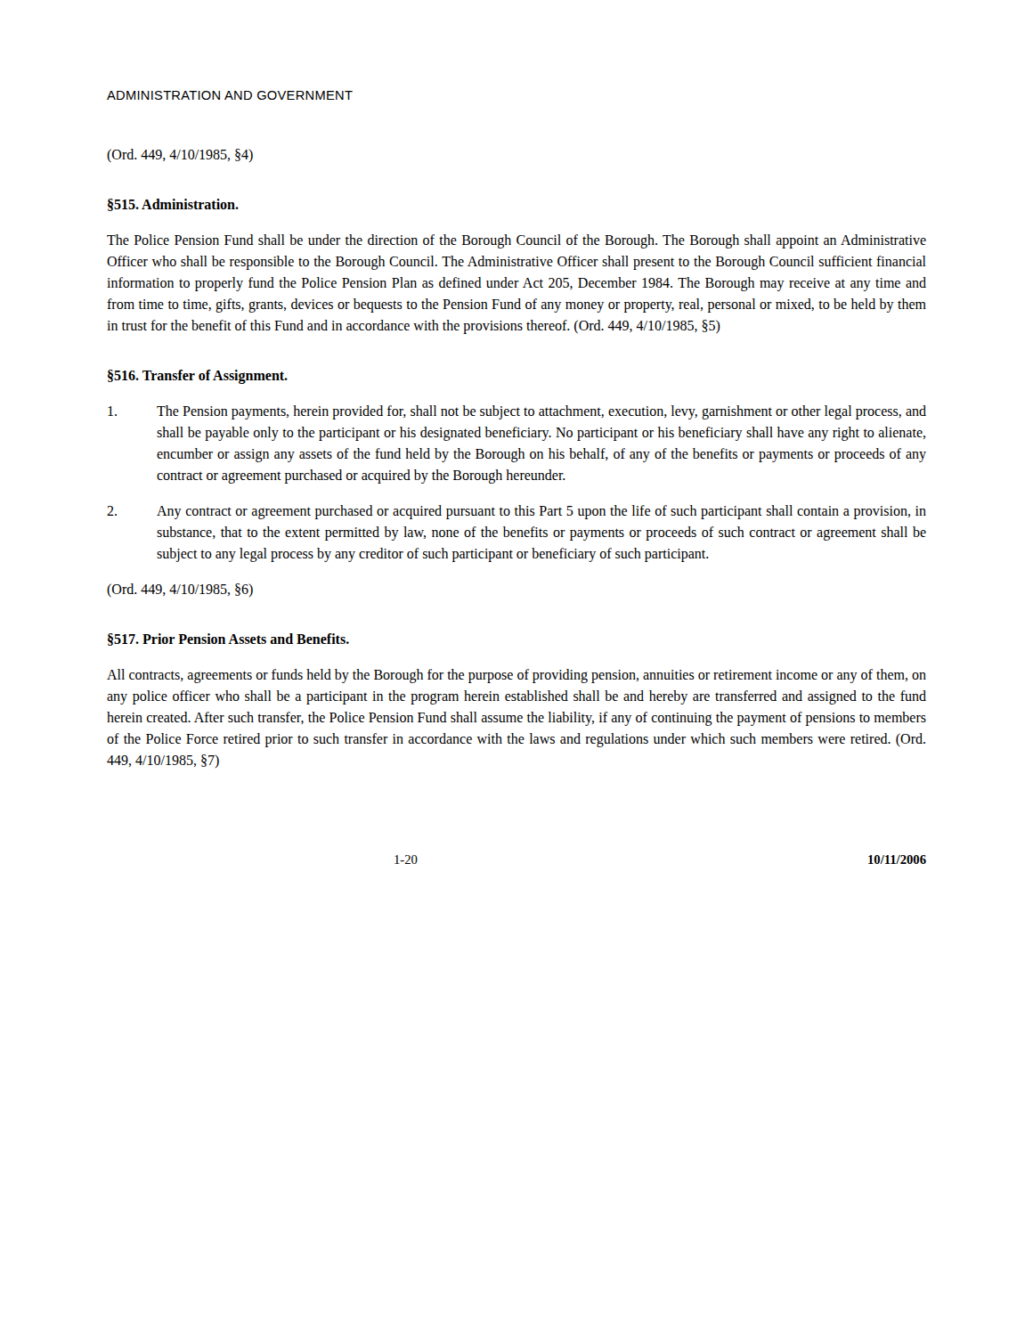ADMINISTRATION AND GOVERNMENT
(Ord. 449, 4/10/1985, §4)
§515. Administration.
The Police Pension Fund shall be under the direction of the Borough Council of the Borough. The Borough shall appoint an Administrative Officer who shall be responsible to the Borough Council. The Administrative Officer shall present to the Borough Council sufficient financial information to properly fund the Police Pension Plan as defined under Act 205, December 1984. The Borough may receive at any time and from time to time, gifts, grants, devices or bequests to the Pension Fund of any money or property, real, personal or mixed, to be held by them in trust for the benefit of this Fund and in accordance with the provisions thereof. (Ord. 449, 4/10/1985, §5)
§516. Transfer of Assignment.
The Pension payments, herein provided for, shall not be subject to attachment, execution, levy, garnishment or other legal process, and shall be payable only to the participant or his designated beneficiary. No participant or his beneficiary shall have any right to alienate, encumber or assign any assets of the fund held by the Borough on his behalf, of any of the benefits or payments or proceeds of any contract or agreement purchased or acquired by the Borough hereunder.
Any contract or agreement purchased or acquired pursuant to this Part 5 upon the life of such participant shall contain a provision, in substance, that to the extent permitted by law, none of the benefits or payments or proceeds of such contract or agreement shall be subject to any legal process by any creditor of such participant or beneficiary of such participant.
(Ord. 449, 4/10/1985, §6)
§517. Prior Pension Assets and Benefits.
All contracts, agreements or funds held by the Borough for the purpose of providing pension, annuities or retirement income or any of them, on any police officer who shall be a participant in the program herein established shall be and hereby are transferred and assigned to the fund herein created. After such transfer, the Police Pension Fund shall assume the liability, if any of continuing the payment of pensions to members of the Police Force retired prior to such transfer in accordance with the laws and regulations under which such members were retired. (Ord. 449, 4/10/1985, §7)
1-20 10/11/2006